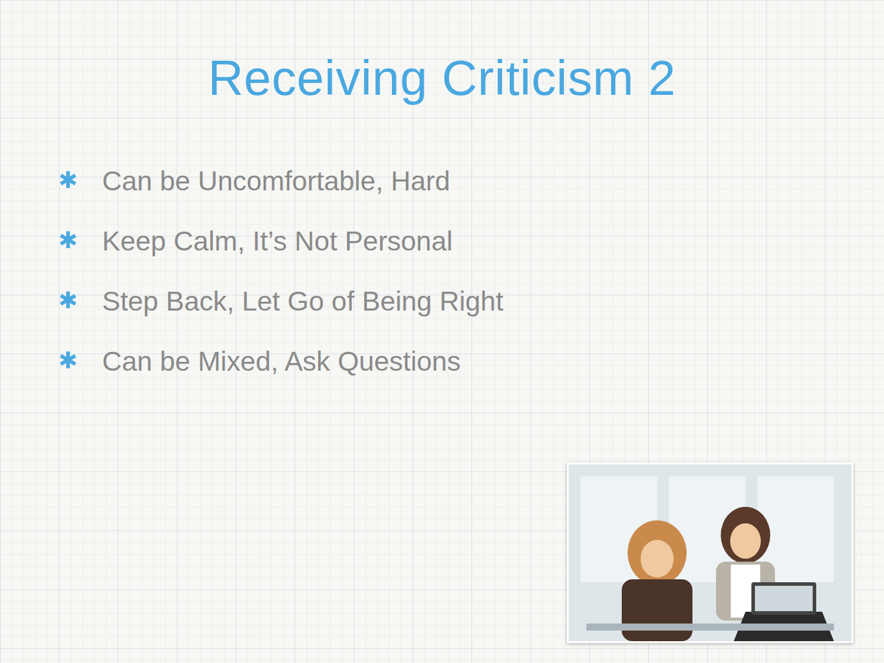Receiving Criticism 2
Can be Uncomfortable, Hard
Keep Calm, It’s Not Personal
Step Back, Let Go of Being Right
Can be Mixed, Ask Questions